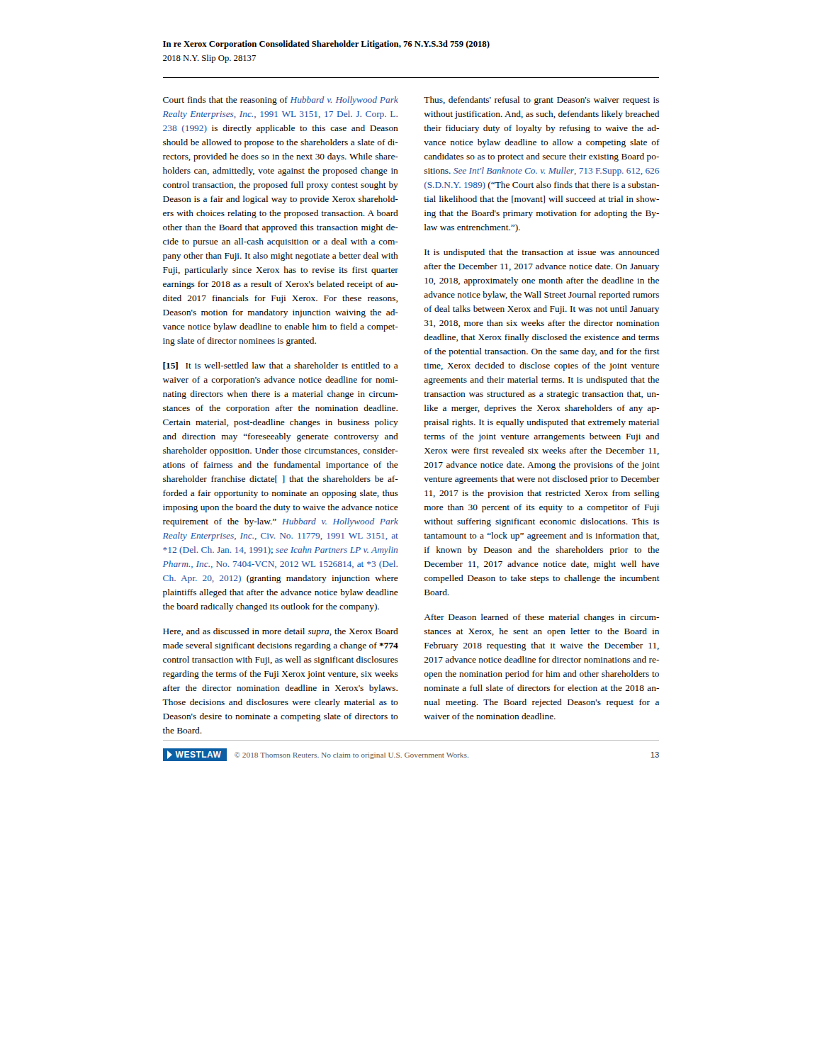In re Xerox Corporation Consolidated Shareholder Litigation, 76 N.Y.S.3d 759 (2018)
2018 N.Y. Slip Op. 28137
Court finds that the reasoning of Hubbard v. Hollywood Park Realty Enterprises, Inc., 1991 WL 3151, 17 Del. J. Corp. L. 238 (1992) is directly applicable to this case and Deason should be allowed to propose to the shareholders a slate of directors, provided he does so in the next 30 days. While shareholders can, admittedly, vote against the proposed change in control transaction, the proposed full proxy contest sought by Deason is a fair and logical way to provide Xerox shareholders with choices relating to the proposed transaction. A board other than the Board that approved this transaction might decide to pursue an all-cash acquisition or a deal with a company other than Fuji. It also might negotiate a better deal with Fuji, particularly since Xerox has to revise its first quarter earnings for 2018 as a result of Xerox's belated receipt of audited 2017 financials for Fuji Xerox. For these reasons, Deason's motion for mandatory injunction waiving the advance notice bylaw deadline to enable him to field a competing slate of director nominees is granted.
[15] It is well-settled law that a shareholder is entitled to a waiver of a corporation's advance notice deadline for nominating directors when there is a material change in circumstances of the corporation after the nomination deadline. Certain material, post-deadline changes in business policy and direction may “foreseeably generate controversy and shareholder opposition. Under those circumstances, considerations of fairness and the fundamental importance of the shareholder franchise dictate[ ] that the shareholders be afforded a fair opportunity to nominate an opposing slate, thus imposing upon the board the duty to waive the advance notice requirement of the by-law.” Hubbard v. Hollywood Park Realty Enterprises, Inc., Civ. No. 11779, 1991 WL 3151, at *12 (Del. Ch. Jan. 14, 1991); see Icahn Partners LP v. Amylin Pharm., Inc., No. 7404-VCN, 2012 WL 1526814, at *3 (Del. Ch. Apr. 20, 2012) (granting mandatory injunction where plaintiffs alleged that after the advance notice bylaw deadline the board radically changed its outlook for the company).
Here, and as discussed in more detail supra, the Xerox Board made several significant decisions regarding a change of *774 control transaction with Fuji, as well as significant disclosures regarding the terms of the Fuji Xerox joint venture, six weeks after the director nomination deadline in Xerox's bylaws. Those decisions and disclosures were clearly material as to Deason's desire to nominate a competing slate of directors to the Board.
Thus, defendants' refusal to grant Deason's waiver request is without justification. And, as such, defendants likely breached their fiduciary duty of loyalty by refusing to waive the advance notice bylaw deadline to allow a competing slate of candidates so as to protect and secure their existing Board positions. See Int'l Banknote Co. v. Muller, 713 F.Supp. 612, 626 (S.D.N.Y. 1989) (“The Court also finds that there is a substantial likelihood that the [movant] will succeed at trial in showing that the Board's primary motivation for adopting the By-law was entrenchment.”).
It is undisputed that the transaction at issue was announced after the December 11, 2017 advance notice date. On January 10, 2018, approximately one month after the deadline in the advance notice bylaw, the Wall Street Journal reported rumors of deal talks between Xerox and Fuji. It was not until January 31, 2018, more than six weeks after the director nomination deadline, that Xerox finally disclosed the existence and terms of the potential transaction. On the same day, and for the first time, Xerox decided to disclose copies of the joint venture agreements and their material terms. It is undisputed that the transaction was structured as a strategic transaction that, unlike a merger, deprives the Xerox shareholders of any appraisal rights. It is equally undisputed that extremely material terms of the joint venture arrangements between Fuji and Xerox were first revealed six weeks after the December 11, 2017 advance notice date. Among the provisions of the joint venture agreements that were not disclosed prior to December 11, 2017 is the provision that restricted Xerox from selling more than 30 percent of its equity to a competitor of Fuji without suffering significant economic dislocations. This is tantamount to a “lock up” agreement and is information that, if known by Deason and the shareholders prior to the December 11, 2017 advance notice date, might well have compelled Deason to take steps to challenge the incumbent Board.
After Deason learned of these material changes in circumstances at Xerox, he sent an open letter to the Board in February 2018 requesting that it waive the December 11, 2017 advance notice deadline for director nominations and reopen the nomination period for him and other shareholders to nominate a full slate of directors for election at the 2018 annual meeting. The Board rejected Deason's request for a waiver of the nomination deadline.
WESTLAW © 2018 Thomson Reuters. No claim to original U.S. Government Works. 13